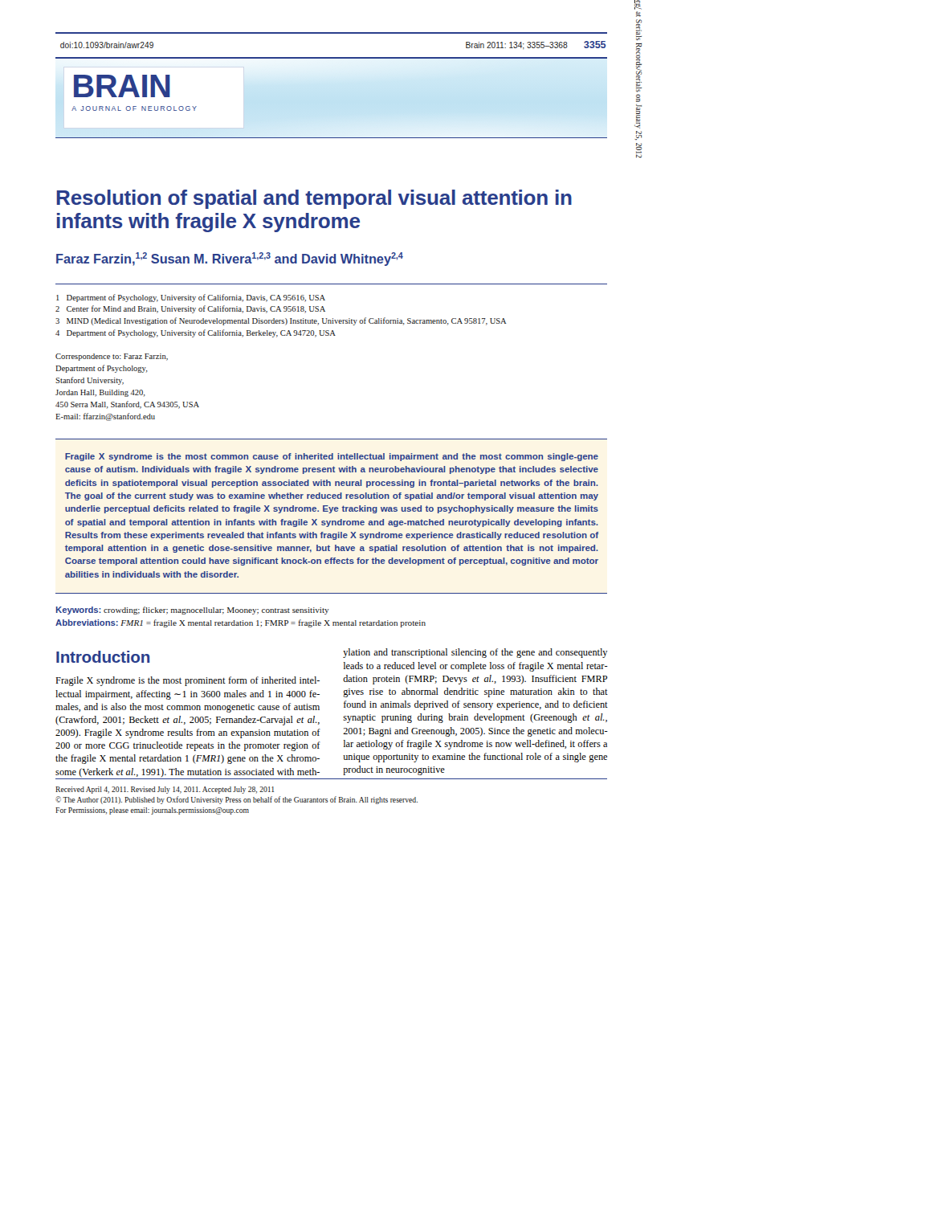doi:10.1093/brain/awr249
Brain 2011: 134; 3355–3368
3355
BRAIN
A Journal of Neurology
Resolution of spatial and temporal visual attention in infants with fragile X syndrome
Faraz Farzin,1,2 Susan M. Rivera1,2,3 and David Whitney2,4
1 Department of Psychology, University of California, Davis, CA 95616, USA 2 Center for Mind and Brain, University of California, Davis, CA 95618, USA 3 MIND (Medical Investigation of Neurodevelopmental Disorders) Institute, University of California, Sacramento, CA 95817, USA 4 Department of Psychology, University of California, Berkeley, CA 94720, USA
Correspondence to: Faraz Farzin,
Department of Psychology,
Stanford University,
Jordan Hall, Building 420,
450 Serra Mall, Stanford, CA 94305, USA
E-mail: ffarzin@stanford.edu
Fragile X syndrome is the most common cause of inherited intellectual impairment and the most common single-gene cause of autism. Individuals with fragile X syndrome present with a neurobehavioural phenotype that includes selective deficits in spatiotemporal visual perception associated with neural processing in frontal–parietal networks of the brain. The goal of the current study was to examine whether reduced resolution of spatial and/or temporal visual attention may underlie perceptual deficits related to fragile X syndrome. Eye tracking was used to psychophysically measure the limits of spatial and temporal attention in infants with fragile X syndrome and age-matched neurotypically developing infants. Results from these experiments revealed that infants with fragile X syndrome experience drastically reduced resolution of temporal attention in a genetic dose-sensitive manner, but have a spatial resolution of attention that is not impaired. Coarse temporal attention could have significant knock-on effects for the development of perceptual, cognitive and motor abilities in individuals with the disorder.
Keywords: crowding; flicker; magnocellular; Mooney; contrast sensitivity
Abbreviations: FMR1 = fragile X mental retardation 1; FMRP = fragile X mental retardation protein
Introduction
Fragile X syndrome is the most prominent form of inherited intellectual impairment, affecting ∼1 in 3600 males and 1 in 4000 females, and is also the most common monogenetic cause of autism (Crawford, 2001; Beckett et al., 2005; Fernandez-Carvajal et al., 2009). Fragile X syndrome results from an expansion mutation of 200 or more CGG trinucleotide repeats in the promoter region of the fragile X mental retardation 1 (FMR1) gene on the X chromosome (Verkerk et al., 1991). The mutation is associated with methylation and transcriptional silencing of the gene and consequently leads to a reduced level or complete loss of fragile X mental retardation protein (FMRP; Devys et al., 1993). Insufficient FMRP gives rise to abnormal dendritic spine maturation akin to that found in animals deprived of sensory experience, and to deficient synaptic pruning during brain development (Greenough et al., 2001; Bagni and Greenough, 2005). Since the genetic and molecular aetiology of fragile X syndrome is now well-defined, it offers a unique opportunity to examine the functional role of a single gene product in neurocognitive
Downloaded from http://brain.oxfordjournals.org/ at Serials Records/Serials on January 25, 2012
Received April 4, 2011. Revised July 14, 2011. Accepted July 28, 2011
© The Author (2011). Published by Oxford University Press on behalf of the Guarantors of Brain. All rights reserved.
For Permissions, please email: journals.permissions@oup.com